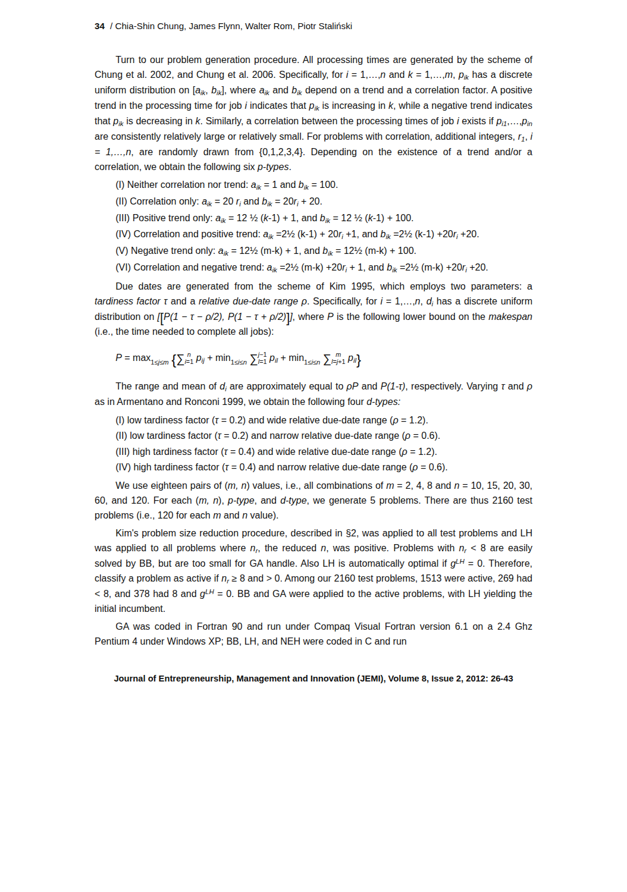34/ Chia-Shin Chung, James Flynn, Walter Rom, Piotr Staliński
Turn to our problem generation procedure. All processing times are generated by the scheme of Chung et al. 2002, and Chung et al. 2006. Specifically, for i = 1,…,n and k = 1,…,m, pik has a discrete uniform distribution on [aik, bik], where aik and bik depend on a trend and a correlation factor. A positive trend in the processing time for job i indicates that pik is increasing in k, while a negative trend indicates that pik is decreasing in k. Similarly, a correlation between the processing times of job i exists if pi1,…,pin are consistently relatively large or relatively small. For problems with correlation, additional integers, r1, i = 1,…,n, are randomly drawn from {0,1,2,3,4}. Depending on the existence of a trend and/or a correlation, we obtain the following six p-types.
(I) Neither correlation nor trend: aik = 1 and bik = 100.
(II) Correlation only: aik = 20 ri and bik = 20ri + 20.
(III) Positive trend only: aik = 12 ½ (k-1) + 1, and bik = 12 ½ (k-1) + 100.
(IV) Correlation and positive trend: aik =2½ (k-1) + 20ri +1, and bik =2½ (k-1) +20ri +20.
(V) Negative trend only: aik = 12½ (m-k) + 1, and bik = 12½ (m-k) + 100.
(VI) Correlation and negative trend: aik =2½ (m-k) +20ri + 1, and bik =2½ (m-k) +20ri +20.
Due dates are generated from the scheme of Kim 1995, which employs two parameters: a tardiness factor τ and a relative due-date range ρ. Specifically, for i = 1,…,n, di has a discrete uniform distribution on [[P(1 − τ − ρ/2), P(1 − τ + ρ/2)]], where P is the following lower bound on the makespan (i.e., the time needed to complete all jobs):
P = max1≤j≤m {∑n
i=1 pij + min1≤i≤n ∑j−1
l=1 pil + min1≤i≤n ∑m
l=j+1 pil}
The range and mean of di are approximately equal to ρP and P(1-τ), respectively. Varying τ and ρ as in Armentano and Ronconi 1999, we obtain the following four d-types:
(I) low tardiness factor (τ = 0.2) and wide relative due-date range (ρ = 1.2).
(II) low tardiness factor (τ = 0.2) and narrow relative due-date range (ρ = 0.6).
(III) high tardiness factor (τ = 0.4) and wide relative due-date range (ρ = 1.2).
(IV) high tardiness factor (τ = 0.4) and narrow relative due-date range (ρ = 0.6).
We use eighteen pairs of (m, n) values, i.e., all combinations of m = 2, 4, 8 and n = 10, 15, 20, 30, 60, and 120. For each (m, n), p-type, and d-type, we generate 5 problems. There are thus 2160 test problems (i.e., 120 for each m and n value).
Kim's problem size reduction procedure, described in §2, was applied to all test problems and LH was applied to all problems where nr, the reduced n, was positive. Problems with nr < 8 are easily solved by BB, but are too small for GA handle. Also LH is automatically optimal if gLH = 0. Therefore, classify a problem as active if nr ≥ 8 and > 0. Among our 2160 test problems, 1513 were active, 269 had < 8, and 378 had 8 and gLH = 0. BB and GA were applied to the active problems, with LH yielding the initial incumbent.
GA was coded in Fortran 90 and run under Compaq Visual Fortran version 6.1 on a 2.4 Ghz Pentium 4 under Windows XP; BB, LH, and NEH were coded in C and run
Journal of Entrepreneurship, Management and Innovation (JEMI), Volume 8, Issue 2, 2012: 26-43